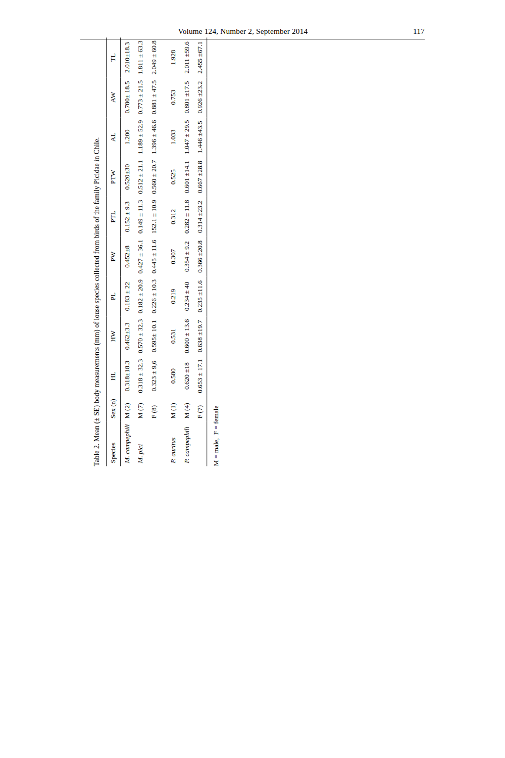Volume 124, Number 2, September 2014
117
Table 2. Mean (± SE) body measurements (mm) of louse species collected from birds of the family Picidae in Chile.
| Species | Sex (n) | HL | HW | PL | PW | PTL | PTW | AL | AW | TL |
| --- | --- | --- | --- | --- | --- | --- | --- | --- | --- | --- |
| M. campephili | M (2) | 0.318±18.3 | 0.462±3.3 | 0.183 ± 22 | 0.452±8 | 0.152 ± 9.3 | 0.520±30 | 1.200 | 0.780± 18.5 | 2.010±18.3 |
| M. pici | M (7) | 0.318 ± 32.3 | 0.570 ± 32.3 | 0.182 ± 20.9 | 0.427 ± 36.1 | 0.149 ± 11.3 | 0.512 ± 21.1 | 1.189 ± 52.9 | 0.773 ± 21.5 | 1.811 ± 63.3 |
| | F (8) | 0.323 ± 9,6 | 0.595± 10.1 | 0.226 ± 10.3 | 0.445 ± 11.6 | 152.1 ± 10.9 | 0.560 ± 20.7 | 1.396 ± 46.6 | 0.881 ± 47.5 | 2.049 ± 60.8 |
| P. auritus | M (1) | 0.580 | 0.531 | 0.219 | 0.307 | 0.312 | 0.525 | 1.033 | 0.753 | 1.928 |
| P. campephili | M (4) | 0.620 ±18 | 0.600 ± 13.6 | 0.234 ± 40 | 0.354 ± 9.2 | 0.282 ± 11.8 | 0.601 ±14.1 | 1.047 ± 29.5 | 0.801 ±17.5 | 2.011 ±59.6 |
| | F (7) | 0.653 ± 17.1 | 0.638 ±19.7 | 0.235 ±11.6 | 0.366 ±20.8 | 0.314 ±23.2 | 0.667 ±28.8 | 1.446 ±43.5 | 0.926 ±23.2 | 2.455 ±67.1 |
M = male, F = female